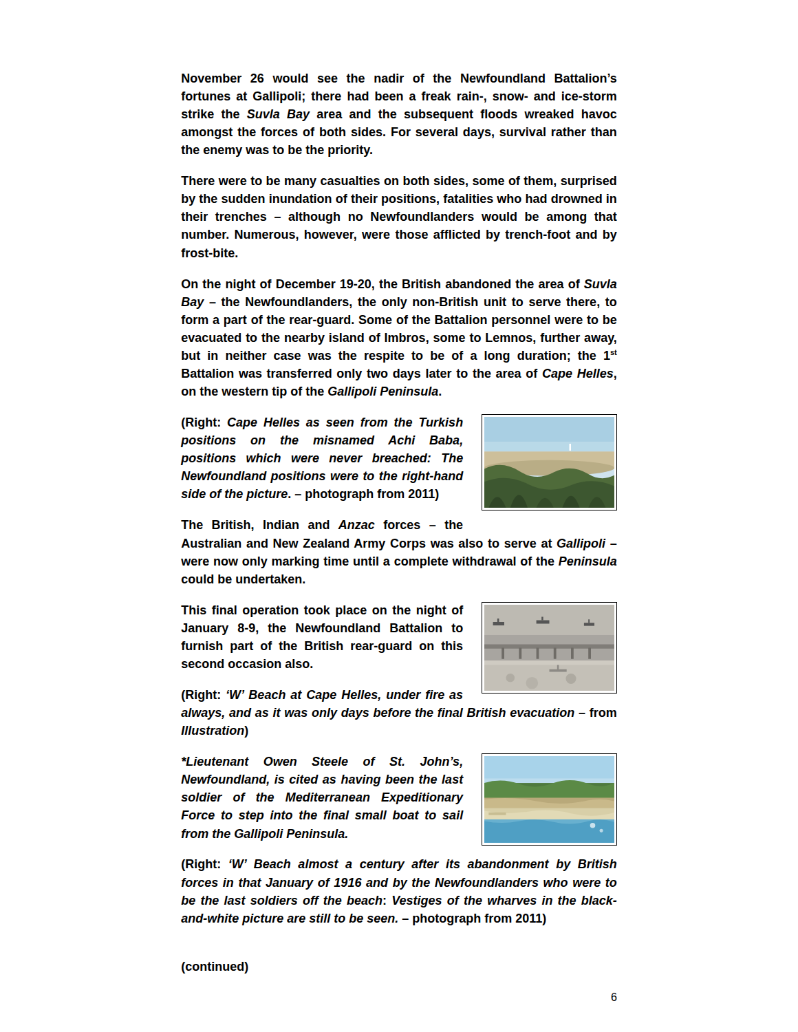November 26 would see the nadir of the Newfoundland Battalion’s fortunes at Gallipoli; there had been a freak rain-, snow- and ice-storm strike the Suvla Bay area and the subsequent floods wreaked havoc amongst the forces of both sides. For several days, survival rather than the enemy was to be the priority.
There were to be many casualties on both sides, some of them, surprised by the sudden inundation of their positions, fatalities who had drowned in their trenches – although no Newfoundlanders would be among that number. Numerous, however, were those afflicted by trench-foot and by frost-bite.
On the night of December 19-20, the British abandoned the area of Suvla Bay – the Newfoundlanders, the only non-British unit to serve there, to form a part of the rear-guard. Some of the Battalion personnel were to be evacuated to the nearby island of Imbros, some to Lemnos, further away, but in neither case was the respite to be of a long duration; the 1st Battalion was transferred only two days later to the area of Cape Helles, on the western tip of the Gallipoli Peninsula.
(Right: Cape Helles as seen from the Turkish positions on the misnamed Achi Baba, positions which were never breached: The Newfoundland positions were to the right-hand side of the picture. – photograph from 2011)
The British, Indian and Anzac forces – the Australian and New Zealand Army Corps was also to serve at Gallipoli – were now only marking time until a complete withdrawal of the Peninsula could be undertaken.
This final operation took place on the night of January 8-9, the Newfoundland Battalion to furnish part of the British rear-guard on this second occasion also.
(Right: ‘W’ Beach at Cape Helles, under fire as always, and as it was only days before the final British evacuation – from Illustration)
*Lieutenant Owen Steele of St. John’s, Newfoundland, is cited as having been the last soldier of the Mediterranean Expeditionary Force to step into the final small boat to sail from the Gallipoli Peninsula.
(Right: ‘W’ Beach almost a century after its abandonment by British forces in that January of 1916 and by the Newfoundlanders who were to be the last soldiers off the beach: Vestiges of the wharves in the black-and-white picture are still to be seen. – photograph from 2011)
(continued)
6